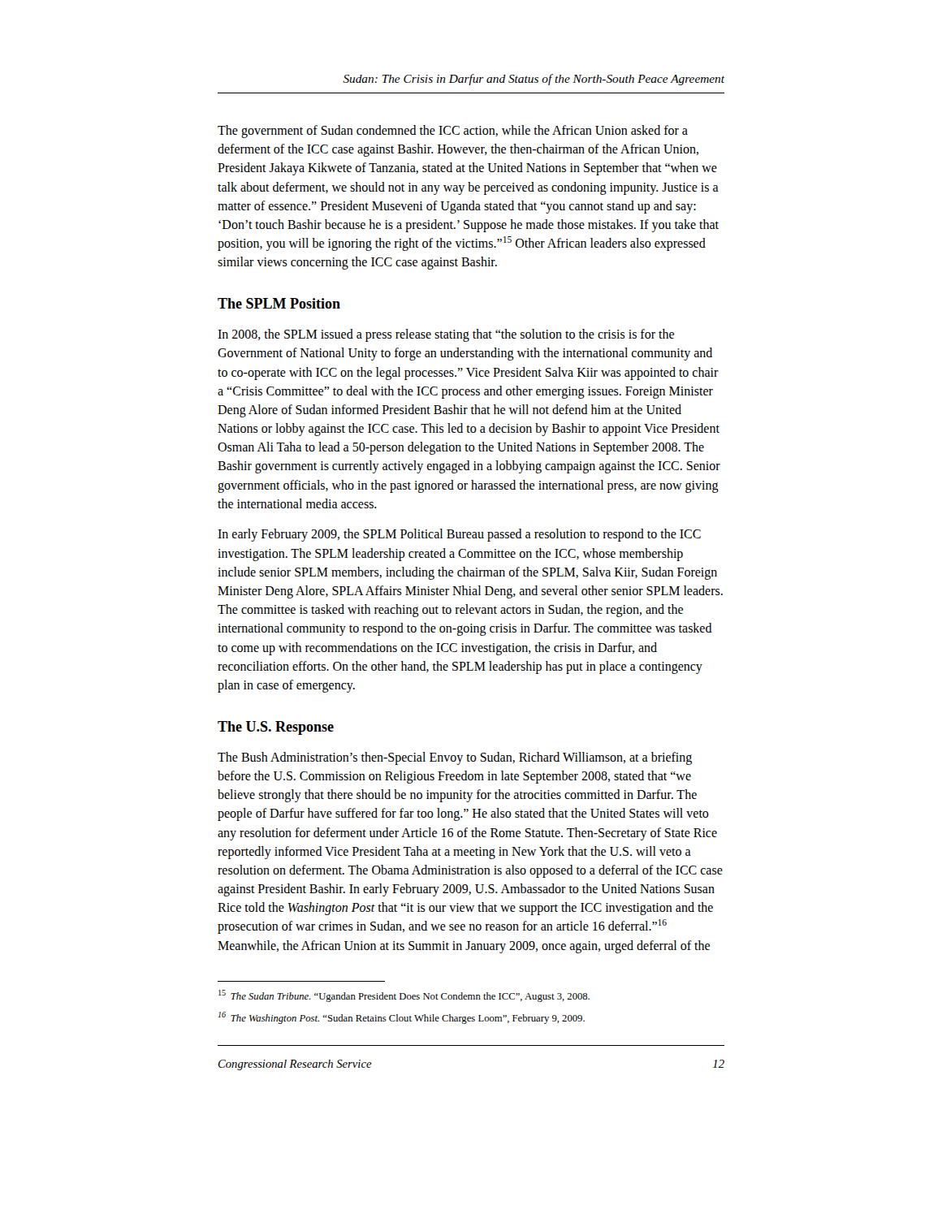Sudan: The Crisis in Darfur and Status of the North-South Peace Agreement
The government of Sudan condemned the ICC action, while the African Union asked for a deferment of the ICC case against Bashir. However, the then-chairman of the African Union, President Jakaya Kikwete of Tanzania, stated at the United Nations in September that “when we talk about deferment, we should not in any way be perceived as condoning impunity. Justice is a matter of essence.” President Museveni of Uganda stated that “you cannot stand up and say: ‘Don’t touch Bashir because he is a president.’ Suppose he made those mistakes. If you take that position, you will be ignoring the right of the victims.”15 Other African leaders also expressed similar views concerning the ICC case against Bashir.
The SPLM Position
In 2008, the SPLM issued a press release stating that “the solution to the crisis is for the Government of National Unity to forge an understanding with the international community and to co-operate with ICC on the legal processes.” Vice President Salva Kiir was appointed to chair a “Crisis Committee” to deal with the ICC process and other emerging issues. Foreign Minister Deng Alore of Sudan informed President Bashir that he will not defend him at the United Nations or lobby against the ICC case. This led to a decision by Bashir to appoint Vice President Osman Ali Taha to lead a 50-person delegation to the United Nations in September 2008. The Bashir government is currently actively engaged in a lobbying campaign against the ICC. Senior government officials, who in the past ignored or harassed the international press, are now giving the international media access.
In early February 2009, the SPLM Political Bureau passed a resolution to respond to the ICC investigation. The SPLM leadership created a Committee on the ICC, whose membership include senior SPLM members, including the chairman of the SPLM, Salva Kiir, Sudan Foreign Minister Deng Alore, SPLA Affairs Minister Nhial Deng, and several other senior SPLM leaders. The committee is tasked with reaching out to relevant actors in Sudan, the region, and the international community to respond to the on-going crisis in Darfur. The committee was tasked to come up with recommendations on the ICC investigation, the crisis in Darfur, and reconciliation efforts. On the other hand, the SPLM leadership has put in place a contingency plan in case of emergency.
The U.S. Response
The Bush Administration’s then-Special Envoy to Sudan, Richard Williamson, at a briefing before the U.S. Commission on Religious Freedom in late September 2008, stated that “we believe strongly that there should be no impunity for the atrocities committed in Darfur. The people of Darfur have suffered for far too long.” He also stated that the United States will veto any resolution for deferment under Article 16 of the Rome Statute. Then-Secretary of State Rice reportedly informed Vice President Taha at a meeting in New York that the U.S. will veto a resolution on deferment. The Obama Administration is also opposed to a deferral of the ICC case against President Bashir. In early February 2009, U.S. Ambassador to the United Nations Susan Rice told the Washington Post that “it is our view that we support the ICC investigation and the prosecution of war crimes in Sudan, and we see no reason for an article 16 deferral.”16 Meanwhile, the African Union at its Summit in January 2009, once again, urged deferral of the
15 The Sudan Tribune. “Ugandan President Does Not Condemn the ICC”, August 3, 2008.
16 The Washington Post. “Sudan Retains Clout While Charges Loom”, February 9, 2009.
Congressional Research Service 12